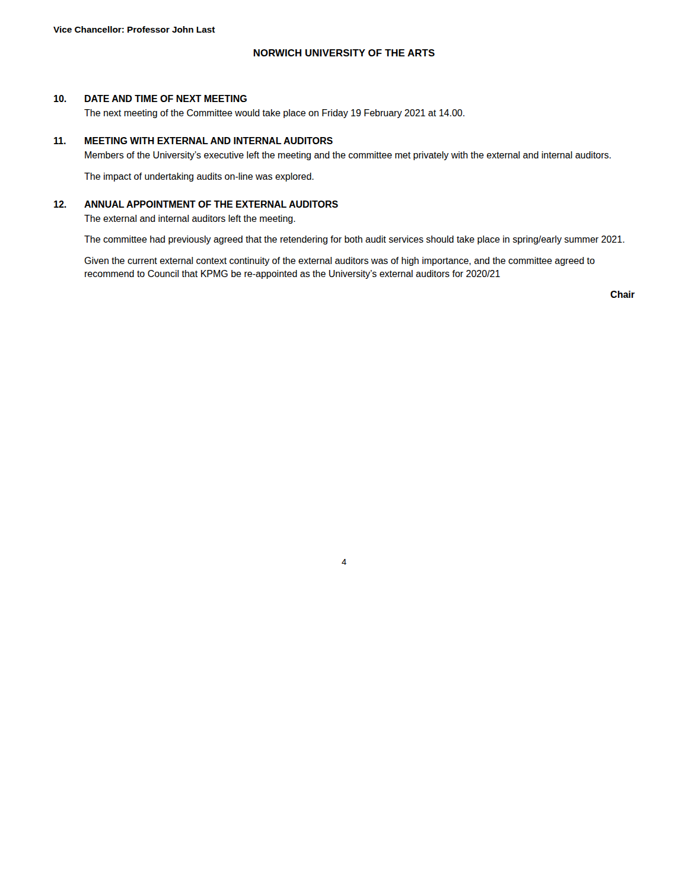Vice Chancellor: Professor John Last
NORWICH UNIVERSITY OF THE ARTS
10. DATE AND TIME OF NEXT MEETING
The next meeting of the Committee would take place on Friday 19 February 2021 at 14.00.
11. MEETING WITH EXTERNAL AND INTERNAL AUDITORS
Members of the University’s executive left the meeting and the committee met privately with the external and internal auditors.
The impact of undertaking audits on-line was explored.
12. ANNUAL APPOINTMENT OF THE EXTERNAL AUDITORS
The external and internal auditors left the meeting.
The committee had previously agreed that the retendering for both audit services should take place in spring/early summer 2021.
Given the current external context continuity of the external auditors was of high importance, and the committee agreed to recommend to Council that KPMG be re-appointed as the University’s external auditors for 2020/21
Chair
4